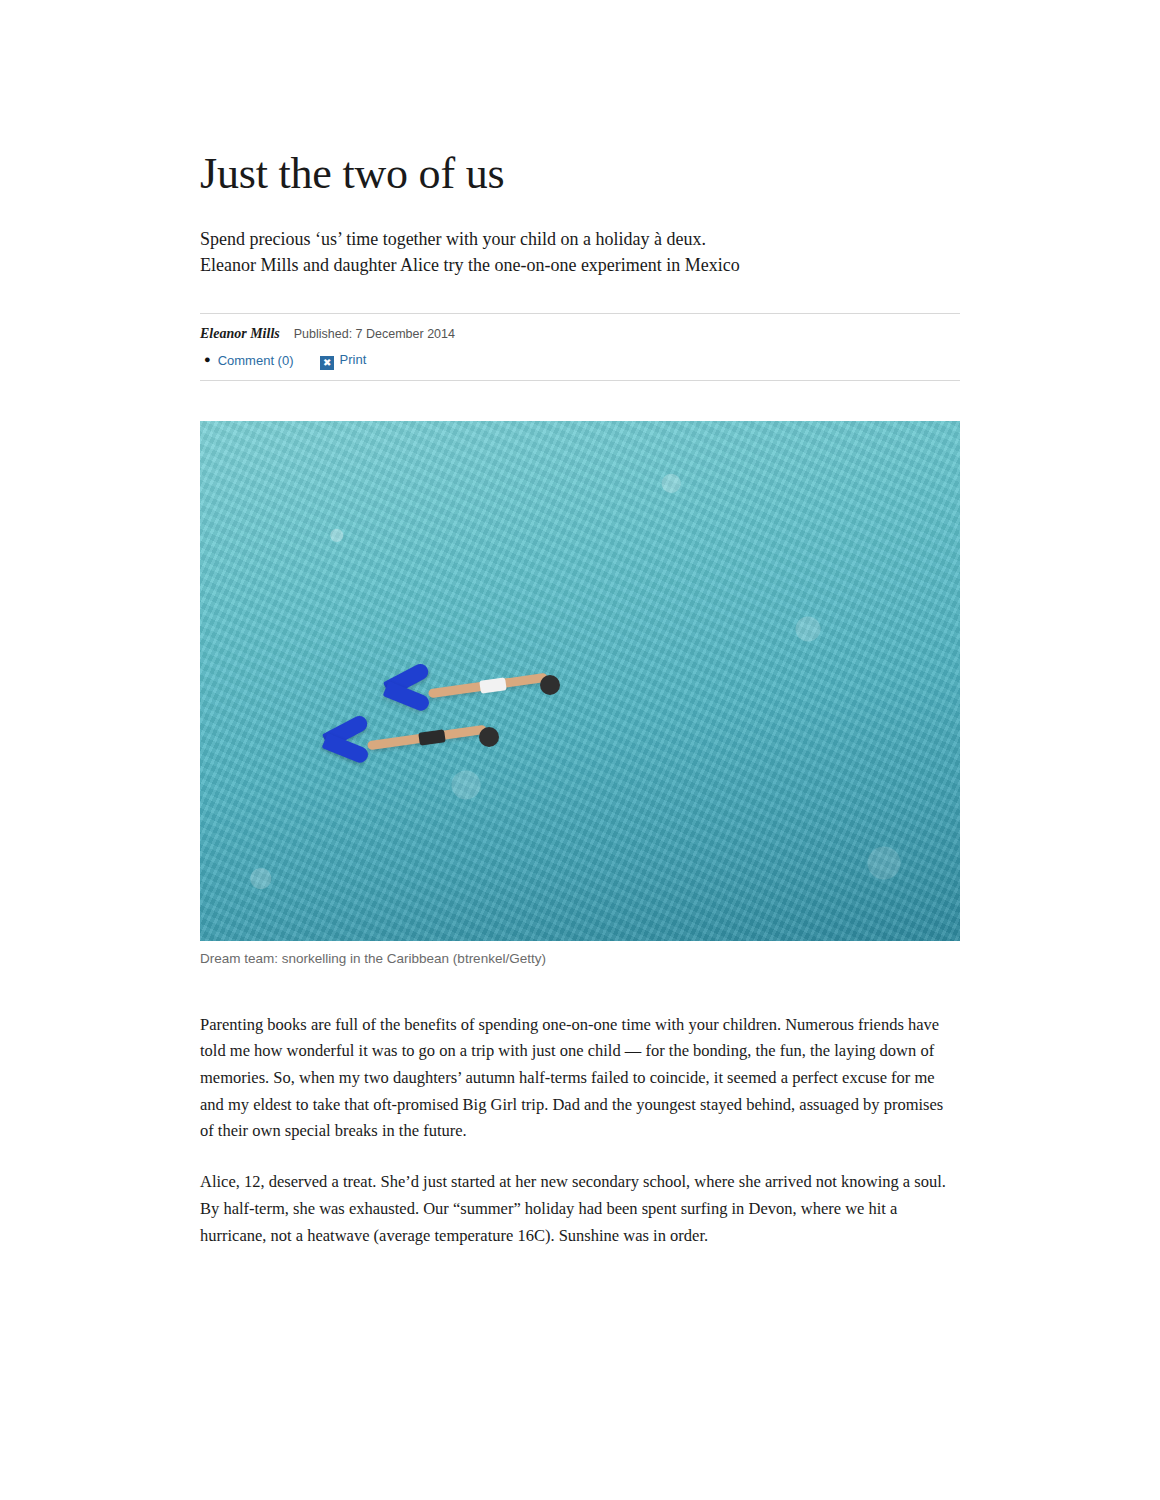Just the two of us
Spend precious ‘us’ time together with your child on a holiday à deux.
Eleanor Mills and daughter Alice try the one-on-one experiment in Mexico
Eleanor Mills Published: 7 December 2014
Comment (0) Print
Dream team: snorkelling in the Caribbean (btrenkel/Getty)
Parenting books are full of the benefits of spending one-on-one time with your children. Numerous friends have told me how wonderful it was to go on a trip with just one child — for the bonding, the fun, the laying down of memories. So, when my two daughters’ autumn half-terms failed to coincide, it seemed a perfect excuse for me and my eldest to take that oft-promised Big Girl trip. Dad and the youngest stayed behind, assuaged by promises of their own special breaks in the future.
Alice, 12, deserved a treat. She’d just started at her new secondary school, where she arrived not knowing a soul. By half-term, she was exhausted. Our “summer” holiday had been spent surfing in Devon, where we hit a hurricane, not a heatwave (average temperature 16C). Sunshine was in order.